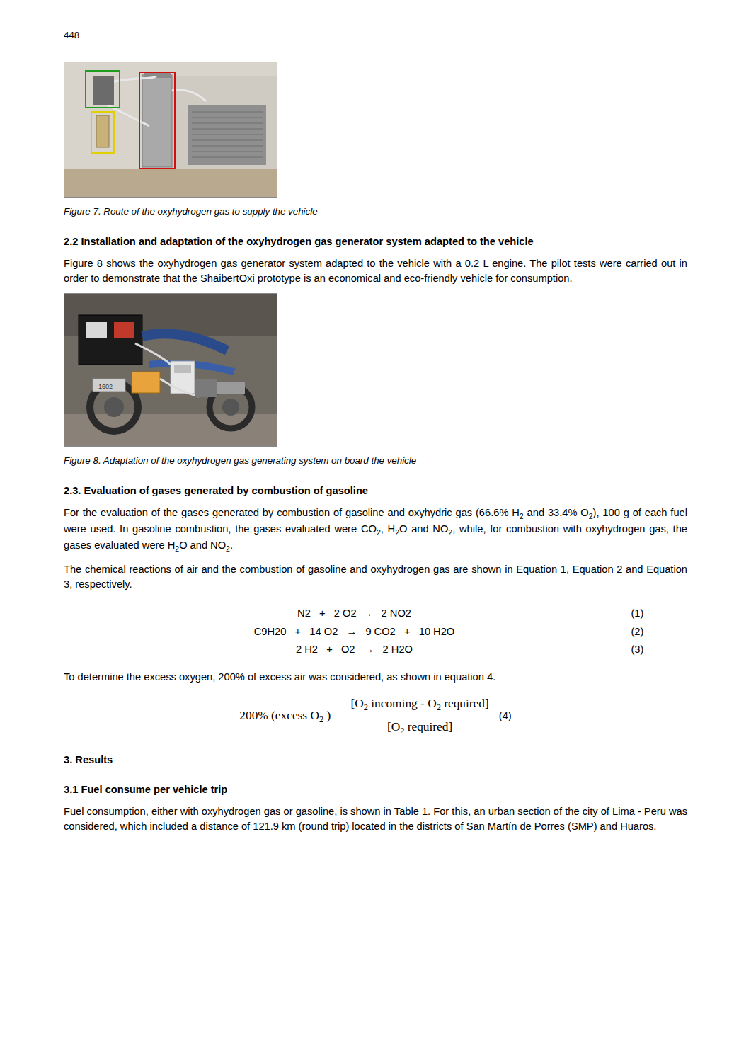448
Figure 7. Route of the oxyhydrogen gas to supply the vehicle
2.2 Installation and adaptation of the oxyhydrogen gas generator system adapted to the vehicle
Figure 8 shows the oxyhydrogen gas generator system adapted to the vehicle with a 0.2 L engine. The pilot tests were carried out in order to demonstrate that the ShaibertOxi prototype is an economical and eco-friendly vehicle for consumption.
1602
Figure 8. Adaptation of the oxyhydrogen gas generating system on board the vehicle
2.3. Evaluation of gases generated by combustion of gasoline
For the evaluation of the gases generated by combustion of gasoline and oxyhydric gas (66.6% H2 and 33.4% O2), 100 g of each fuel were used. In gasoline combustion, the gases evaluated were CO2, H2O and NO2, while, for combustion with oxyhydrogen gas, the gases evaluated were H2O and NO2.
The chemical reactions of air and the combustion of gasoline and oxyhydrogen gas are shown in Equation 1, Equation 2 and Equation 3, respectively.
| N2 + 2 O2 → 2 NO2 | (1) |
| C9H20 + 14 O2 → 9 CO2 + 10 H2O | (2) |
| 2 H2 + O2 → 2 H2O | (3) |
To determine the excess oxygen, 200% of excess air was considered, as shown in equation 4.
| 200% (excess O 2 ) = | [O 2 incoming - O 2 required] [O 2 required] | (4) |
3. Results
3.1 Fuel consume per vehicle trip
Fuel consumption, either with oxyhydrogen gas or gasoline, is shown in Table 1. For this, an urban section of the city of Lima - Peru was considered, which included a distance of 121.9 km (round trip) located in the districts of San Martín de Porres (SMP) and Huaros.